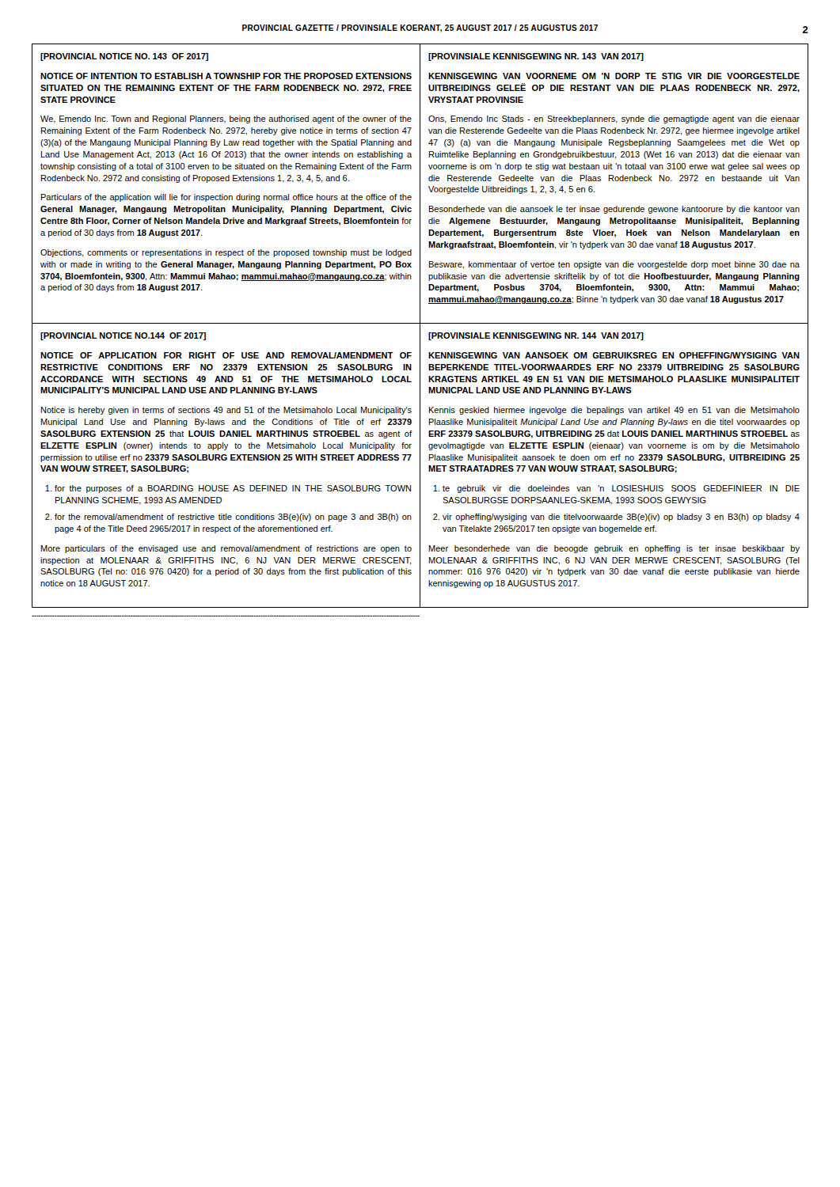PROVINCIAL GAZETTE / PROVINSIALE KOERANT, 25 AUGUST 2017 / 25 AUGUSTUS 2017 2
| [PROVINCIAL NOTICE NO. 143 OF 2017] NOTICE OF INTENTION TO ESTABLISH A TOWNSHIP FOR THE PROPOSED EXTENSIONS SITUATED ON THE REMAINING EXTENT OF THE FARM RODENBECK NO. 2972, FREE STATE PROVINCE We, Emendo Inc. Town and Regional Planners, being the authorised agent of the owner of the Remaining Extent of the Farm Rodenbeck No. 2972, hereby give notice in terms of section 47 (3)(a) of the Mangaung Municipal Planning By Law read together with the Spatial Planning and Land Use Management Act, 2013 (Act 16 Of 2013) that the owner intends on establishing a township consisting of a total of 3100 erven to be situated on the Remaining Extent of the Farm Rodenbeck No. 2972 and consisting of Proposed Extensions 1, 2, 3, 4, 5, and 6. Particulars of the application will lie for inspection during normal office hours at the office of the General Manager, Mangaung Metropolitan Municipality, Planning Department, Civic Centre 8th Floor, Corner of Nelson Mandela Drive and Markgraaf Streets, Bloemfontein for a period of 30 days from 18 August 2017 . Objections, comments or representations in respect of the proposed township must be lodged with or made in writing to the General Manager, Mangaung Planning Department, PO Box 3704, Bloemfontein, 9300 , Attn: Mammui Mahao; mammui.mahao@mangaung.co.za ; within a period of 30 days from 18 August 2017 . | [PROVINSIALE KENNISGEWING NR. 143 VAN 2017] KENNISGEWING VAN VOORNEME OM 'N DORP TE STIG VIR DIE VOORGESTELDE UITBREIDINGS GELEË OP DIE RESTANT VAN DIE PLAAS RODENBECK NR. 2972, VRYSTAAT PROVINSIE Ons, Emendo Inc Stads - en Streekbeplanners, synde die gemagtigde agent van die eienaar van die Resterende Gedeelte van die Plaas Rodenbeck Nr. 2972, gee hiermee ingevolge artikel 47 (3) (a) van die Mangaung Munisipale Regsbeplanning Saamgelees met die Wet op Ruimtelike Beplanning en Grondgebruikbestuur, 2013 (Wet 16 van 2013) dat die eienaar van voorneme is om 'n dorp te stig wat bestaan uit 'n totaal van 3100 erwe wat gelee sal wees op die Resterende Gedeelte van die Plaas Rodenbeck No. 2972 en bestaande uit Van Voorgestelde Uitbreidings 1, 2, 3, 4, 5 en 6. Besonderhede van die aansoek le ter insae gedurende gewone kantoorure by die kantoor van die Algemene Bestuurder, Mangaung Metropolitaanse Munisipaliteit, Beplanning Departement, Burgersentrum 8ste Vloer, Hoek van Nelson Mandelarylaan en Markgraafstraat, Bloemfontein , vir 'n tydperk van 30 dae vanaf 18 Augustus 2017 . Besware, kommentaar of vertoe ten opsigte van die voorgestelde dorp moet binne 30 dae na publikasie van die advertensie skriftelik by of tot die Hoofbestuurder, Mangaung Planning Department, Posbus 3704, Bloemfontein, 9300, Attn: Mammui Mahao; mammui.mahao@mangaung.co.za ; Binne 'n tydperk van 30 dae vanaf 18 Augustus 2017 |
| [PROVINCIAL NOTICE NO.144 OF 2017] NOTICE OF APPLICATION FOR RIGHT OF USE AND REMOVAL/AMENDMENT OF RESTRICTIVE CONDITIONS ERF NO 23379 EXTENSION 25 SASOLBURG IN ACCORDANCE WITH SECTIONS 49 AND 51 OF THE METSIMAHOLO LOCAL MUNICIPALITY'S MUNICIPAL LAND USE AND PLANNING BY-LAWS Notice is hereby given in terms of sections 49 and 51 of the Metsimaholo Local Municipality's Municipal Land Use and Planning By-laws and the Conditions of Title of erf 23379 SASOLBURG EXTENSION 25 that LOUIS DANIEL MARTHINUS STROEBEL as agent of ELZETTE ESPLIN (owner) intends to apply to the Metsimaholo Local Municipality for permission to utilise erf no 23379 SASOLBURG EXTENSION 25 WITH STREET ADDRESS 77 VAN WOUW STREET, SASOLBURG; for the purposes of a BOARDING HOUSE AS DEFINED IN THE SASOLBURG TOWN PLANNING SCHEME, 1993 AS AMENDED for the removal/amendment of restrictive title conditions 3B(e)(iv) on page 3 and 3B(h) on page 4 of the Title Deed 2965/2017 in respect of the aforementioned erf. More particulars of the envisaged use and removal/amendment of restrictions are open to inspection at MOLENAAR & GRIFFITHS INC, 6 NJ VAN DER MERWE CRESCENT, SASOLBURG (Tel no: 016 976 0420) for a period of 30 days from the first publication of this notice on 18 AUGUST 2017. | [PROVINSIALE KENNISGEWING NR. 144 VAN 2017] KENNISGEWING VAN AANSOEK OM GEBRUIKSREG EN OPHEFFING/WYSIGING VAN BEPERKENDE TITEL-VOORWAARDES ERF NO 23379 UITBREIDING 25 SASOLBURG KRAGTENS ARTIKEL 49 EN 51 VAN DIE METSIMAHOLO PLAASLIKE MUNISIPALITEIT MUNICPAL LAND USE AND PLANNING BY-LAWS Kennis geskied hiermee ingevolge die bepalings van artikel 49 en 51 van die Metsimaholo Plaaslike Munisipaliteit Municipal Land Use and Planning By-laws en die titel voorwaardes op ERF 23379 SASOLBURG, UITBREIDING 25 dat LOUIS DANIEL MARTHINUS STROEBEL as gevolmagtigde van ELZETTE ESPLIN (eienaar) van voorneme is om by die Metsimaholo Plaaslike Munisipaliteit aansoek te doen om erf no 23379 SASOLBURG, UITBREIDING 25 MET STRAATADRES 77 VAN WOUW STRAAT, SASOLBURG; te gebruik vir die doeleindes van 'n LOSIESHUIS SOOS GEDEFINIEER IN DIE SASOLBURGSE DORPSAANLEG-SKEMA, 1993 SOOS GEWYSIG vir opheffing/wysiging van die titelvoorwaarde 3B(e)(iv) op bladsy 3 en B3(h) op bladsy 4 van Titelakte 2965/2017 ten opsigte van bogemelde erf. Meer besonderhede van die beoogde gebruik en opheffing is ter insae beskikbaar by MOLENAAR & GRIFFITHS INC, 6 NJ VAN DER MERWE CRESCENT, SASOLBURG (Tel nommer: 016 976 0420) vir 'n tydperk van 30 dae vanaf die eerste publikasie van hierde kennisgewing op 18 AUGUSTUS 2017. |
-----------------------------------------------------------------------------------------------------------------------------------------------------------------------------